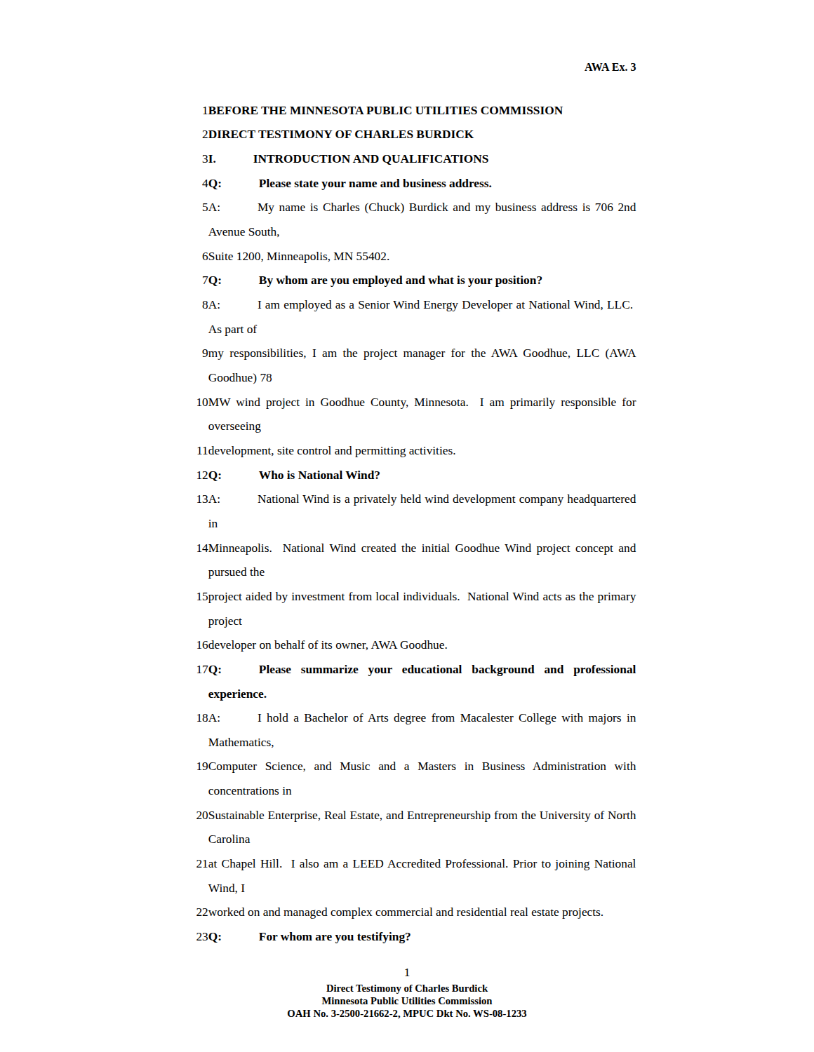AWA Ex. 3
| 1 | BEFORE THE MINNESOTA PUBLIC UTILITIES COMMISSION |
| 2 | DIRECT TESTIMONY OF CHARLES BURDICK |
| 3 | I. INTRODUCTION AND QUALIFICATIONS |
| 4 | Q: Please state your name and business address. |
| 5 | A: My name is Charles (Chuck) Burdick and my business address is 706 2nd Avenue South, |
| 6 | Suite 1200, Minneapolis, MN 55402. |
| 7 | Q: By whom are you employed and what is your position? |
| 8 | A: I am employed as a Senior Wind Energy Developer at National Wind, LLC. As part of |
| 9 | my responsibilities, I am the project manager for the AWA Goodhue, LLC (AWA Goodhue) 78 |
| 10 | MW wind project in Goodhue County, Minnesota. I am primarily responsible for overseeing |
| 11 | development, site control and permitting activities. |
| 12 | Q: Who is National Wind? |
| 13 | A: National Wind is a privately held wind development company headquartered in |
| 14 | Minneapolis. National Wind created the initial Goodhue Wind project concept and pursued the |
| 15 | project aided by investment from local individuals. National Wind acts as the primary project |
| 16 | developer on behalf of its owner, AWA Goodhue. |
| 17 | Q: Please summarize your educational background and professional experience. |
| 18 | A: I hold a Bachelor of Arts degree from Macalester College with majors in Mathematics, |
| 19 | Computer Science, and Music and a Masters in Business Administration with concentrations in |
| 20 | Sustainable Enterprise, Real Estate, and Entrepreneurship from the University of North Carolina |
| 21 | at Chapel Hill. I also am a LEED Accredited Professional. Prior to joining National Wind, I |
| 22 | worked on and managed complex commercial and residential real estate projects. |
| 23 | Q: For whom are you testifying? |
1
Direct Testimony of Charles Burdick
Minnesota Public Utilities Commission
OAH No. 3-2500-21662-2, MPUC Dkt No. WS-08-1233